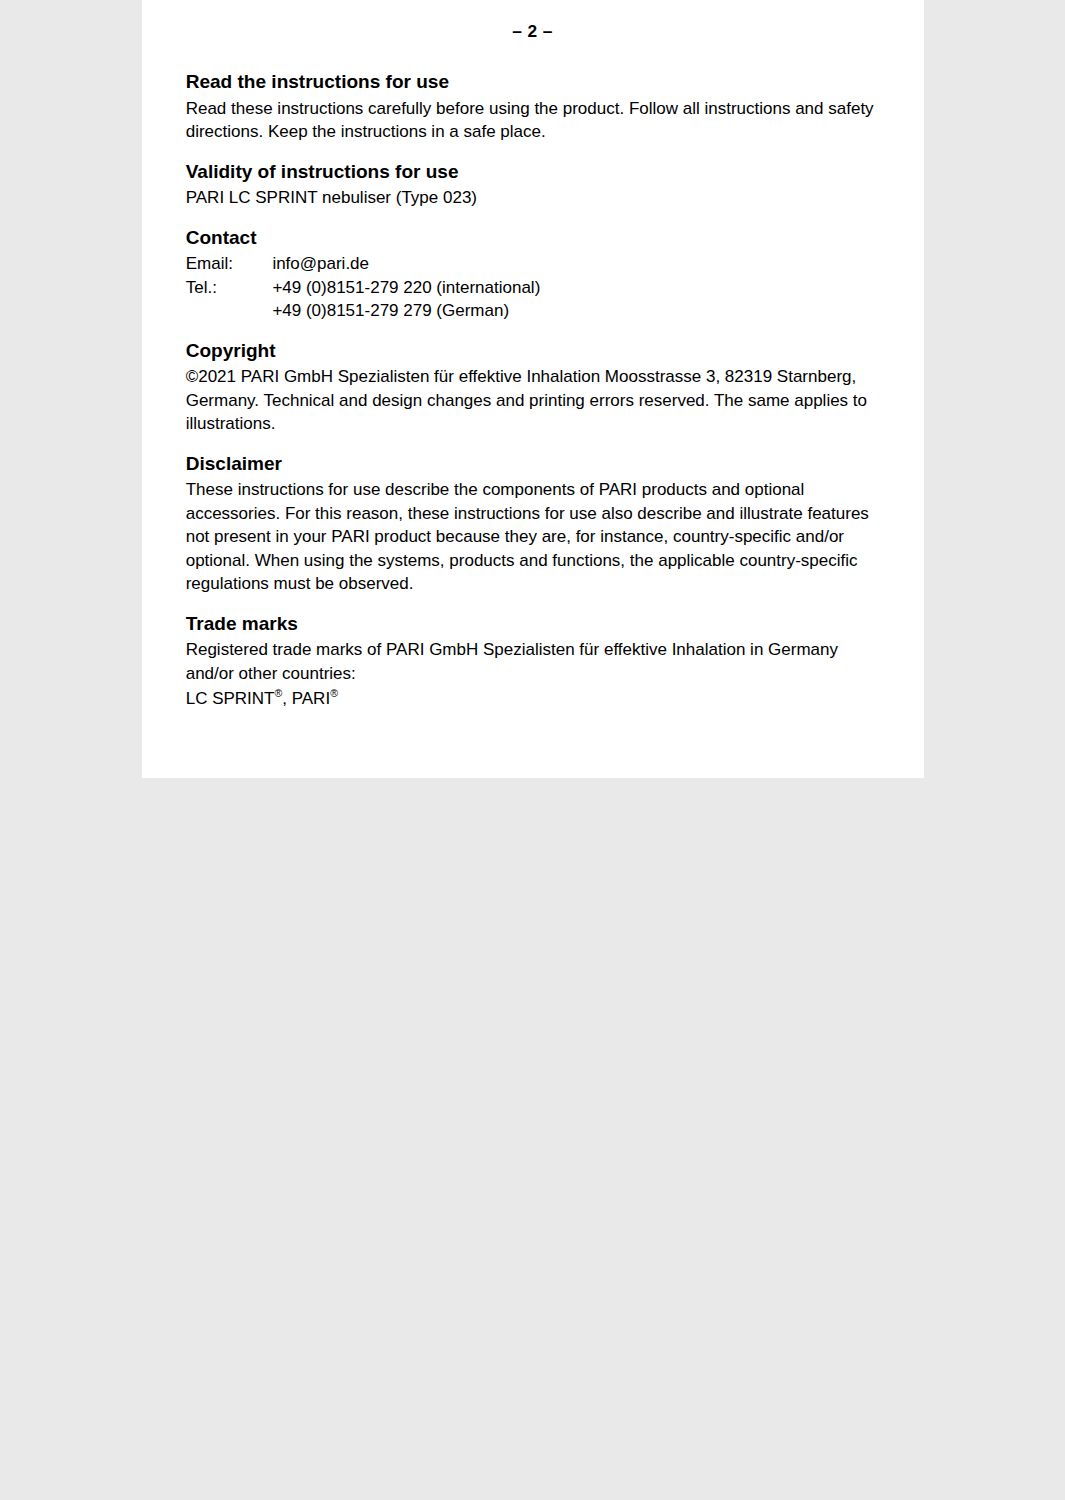– 2 –
Read the instructions for use
Read these instructions carefully before using the product. Follow all instructions and safety directions. Keep the instructions in a safe place.
Validity of instructions for use
PARI LC SPRINT nebuliser (Type 023)
Contact
Email: info@pari.de
Tel.: +49 (0)8151-279 220 (international)
+49 (0)8151-279 279 (German)
Copyright
©2021 PARI GmbH Spezialisten für effektive Inhalation Moosstrasse 3, 82319 Starnberg, Germany. Technical and design changes and printing errors reserved. The same applies to illustrations.
Disclaimer
These instructions for use describe the components of PARI products and optional accessories. For this reason, these instructions for use also describe and illustrate features not present in your PARI product because they are, for instance, country-specific and/or optional. When using the systems, products and functions, the applicable country-specific regulations must be observed.
Trade marks
Registered trade marks of PARI GmbH Spezialisten für effektive Inhalation in Germany and/or other countries:
LC SPRINT®, PARI®